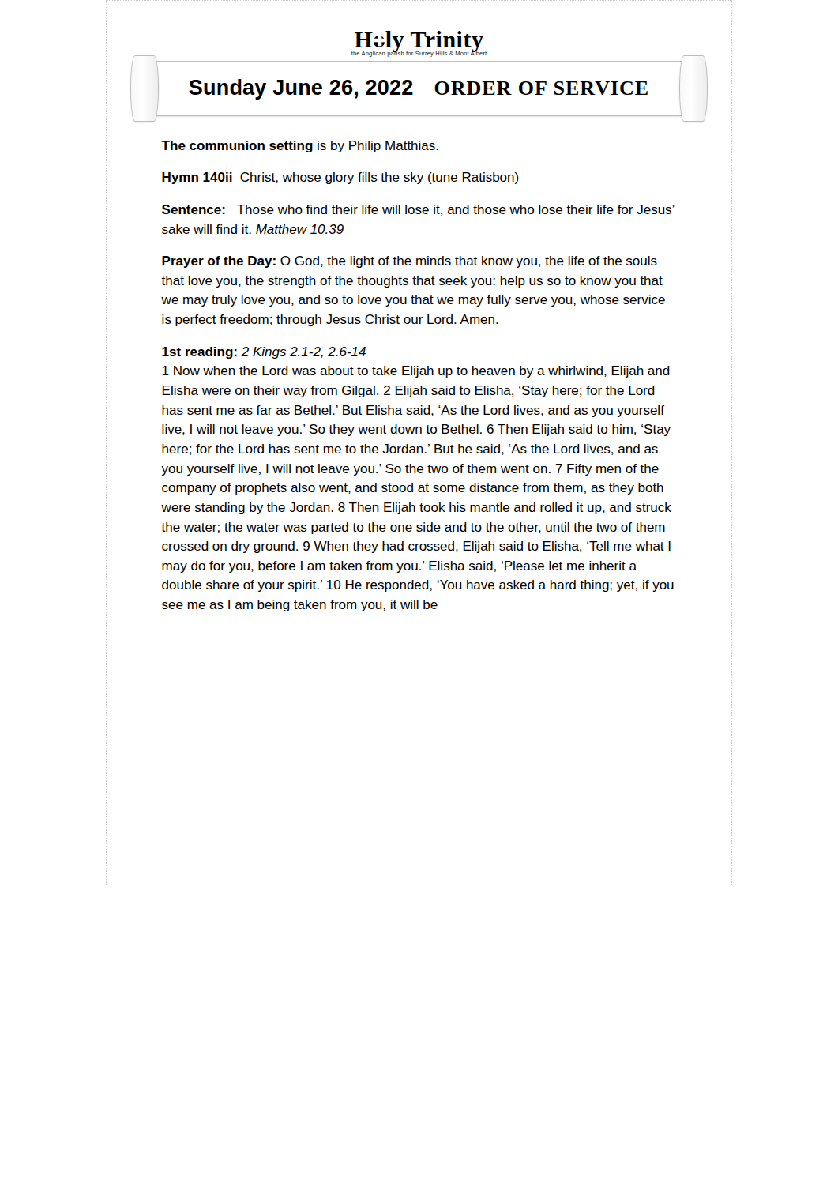H✚ly Trinity
the Anglican parish for Surrey Hills & Mont Albert
Sunday June 26, 2022 Order of Service
The communion setting is by Philip Matthias.
Hymn 140ii Christ, whose glory fills the sky (tune Ratisbon)
Sentence: Those who find their life will lose it, and those who lose their life for Jesus’ sake will find it. Matthew 10.39
Prayer of the Day: O God, the light of the minds that know you, the life of the souls that love you, the strength of the thoughts that seek you: help us so to know you that we may truly love you, and so to love you that we may fully serve you, whose service is perfect freedom; through Jesus Christ our Lord. Amen.
1st reading: 2 Kings 2.1-2, 2.6-14
1 Now when the Lord was about to take Elijah up to heaven by a whirlwind, Elijah and Elisha were on their way from Gilgal. 2 Elijah said to Elisha, ‘Stay here; for the Lord has sent me as far as Bethel.’ But Elisha said, ‘As the Lord lives, and as you yourself live, I will not leave you.’ So they went down to Bethel. 6 Then Elijah said to him, ‘Stay here; for the Lord has sent me to the Jordan.’ But he said, ‘As the Lord lives, and as you yourself live, I will not leave you.’ So the two of them went on. 7 Fifty men of the company of prophets also went, and stood at some distance from them, as they both were standing by the Jordan. 8 Then Elijah took his mantle and rolled it up, and struck the water; the water was parted to the one side and to the other, until the two of them crossed on dry ground. 9 When they had crossed, Elijah said to Elisha, ‘Tell me what I may do for you, before I am taken from you.’ Elisha said, ‘Please let me inherit a double share of your spirit.’ 10 He responded, ‘You have asked a hard thing; yet, if you see me as I am being taken from you, it will be